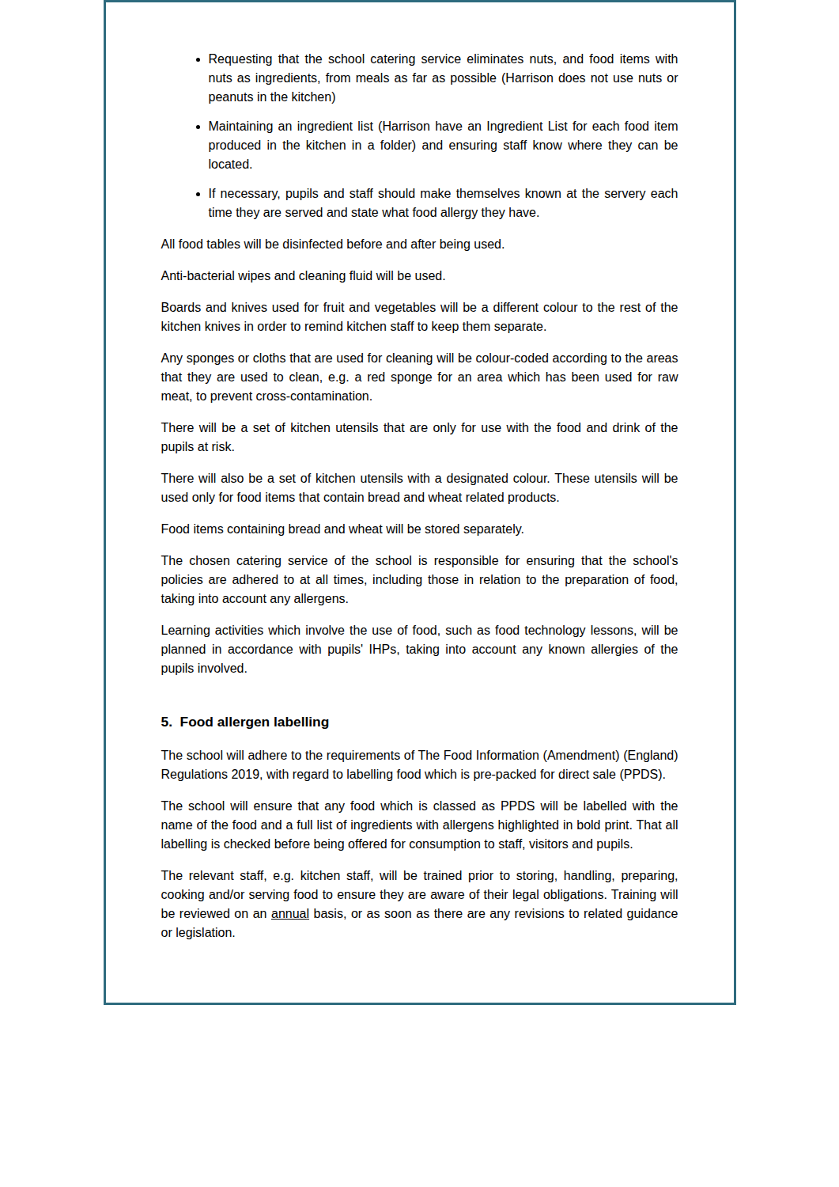Requesting that the school catering service eliminates nuts, and food items with nuts as ingredients, from meals as far as possible (Harrison does not use nuts or peanuts in the kitchen)
Maintaining an ingredient list (Harrison have an Ingredient List for each food item produced in the kitchen in a folder) and ensuring staff know where they can be located.
If necessary, pupils and staff should make themselves known at the servery each time they are served and state what food allergy they have.
All food tables will be disinfected before and after being used.
Anti-bacterial wipes and cleaning fluid will be used.
Boards and knives used for fruit and vegetables will be a different colour to the rest of the kitchen knives in order to remind kitchen staff to keep them separate.
Any sponges or cloths that are used for cleaning will be colour-coded according to the areas that they are used to clean, e.g. a red sponge for an area which has been used for raw meat, to prevent cross-contamination.
There will be a set of kitchen utensils that are only for use with the food and drink of the pupils at risk.
There will also be a set of kitchen utensils with a designated colour. These utensils will be used only for food items that contain bread and wheat related products.
Food items containing bread and wheat will be stored separately.
The chosen catering service of the school is responsible for ensuring that the school's policies are adhered to at all times, including those in relation to the preparation of food, taking into account any allergens.
Learning activities which involve the use of food, such as food technology lessons, will be planned in accordance with pupils' IHPs, taking into account any known allergies of the pupils involved.
5. Food allergen labelling
The school will adhere to the requirements of The Food Information (Amendment) (England) Regulations 2019, with regard to labelling food which is pre-packed for direct sale (PPDS).
The school will ensure that any food which is classed as PPDS will be labelled with the name of the food and a full list of ingredients with allergens highlighted in bold print. That all labelling is checked before being offered for consumption to staff, visitors and pupils.
The relevant staff, e.g. kitchen staff, will be trained prior to storing, handling, preparing, cooking and/or serving food to ensure they are aware of their legal obligations. Training will be reviewed on an annual basis, or as soon as there are any revisions to related guidance or legislation.